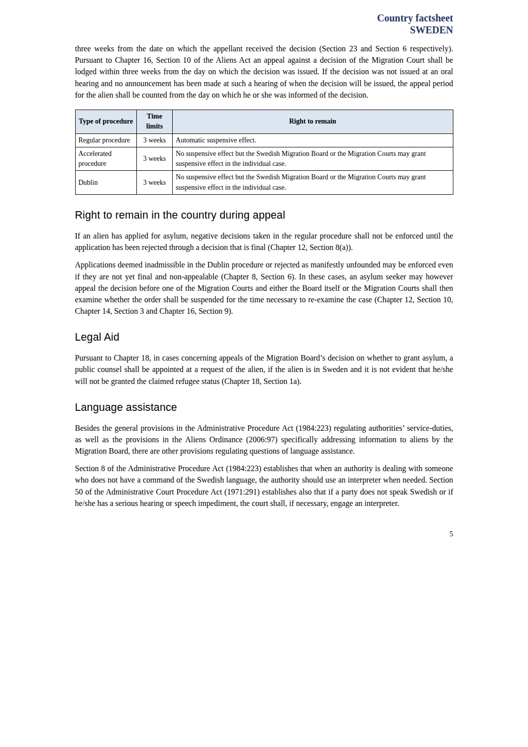Country factsheet SWEDEN
three weeks from the date on which the appellant received the decision (Section 23 and Section 6 respectively). Pursuant to Chapter 16, Section 10 of the Aliens Act an appeal against a decision of the Migration Court shall be lodged within three weeks from the day on which the decision was issued. If the decision was not issued at an oral hearing and no announcement has been made at such a hearing of when the decision will be issued, the appeal period for the alien shall be counted from the day on which he or she was informed of the decision.
| Type of procedure | Time limits | Right to remain |
| --- | --- | --- |
| Regular procedure | 3 weeks | Automatic suspensive effect. |
| Accelerated procedure | 3 weeks | No suspensive effect but the Swedish Migration Board or the Migration Courts may grant suspensive effect in the individual case. |
| Dublin | 3 weeks | No suspensive effect but the Swedish Migration Board or the Migration Courts may grant suspensive effect in the individual case. |
Right to remain in the country during appeal
If an alien has applied for asylum, negative decisions taken in the regular procedure shall not be enforced until the application has been rejected through a decision that is final (Chapter 12, Section 8(a)).
Applications deemed inadmissible in the Dublin procedure or rejected as manifestly unfounded may be enforced even if they are not yet final and non-appealable (Chapter 8, Section 6). In these cases, an asylum seeker may however appeal the decision before one of the Migration Courts and either the Board itself or the Migration Courts shall then examine whether the order shall be suspended for the time necessary to re-examine the case (Chapter 12, Section 10, Chapter 14, Section 3 and Chapter 16, Section 9).
Legal Aid
Pursuant to Chapter 18, in cases concerning appeals of the Migration Board’s decision on whether to grant asylum, a public counsel shall be appointed at a request of the alien, if the alien is in Sweden and it is not evident that he/she will not be granted the claimed refugee status (Chapter 18, Section 1a).
Language assistance
Besides the general provisions in the Administrative Procedure Act (1984:223) regulating authorities’ service-duties, as well as the provisions in the Aliens Ordinance (2006:97) specifically addressing information to aliens by the Migration Board, there are other provisions regulating questions of language assistance.
Section 8 of the Administrative Procedure Act (1984:223) establishes that when an authority is dealing with someone who does not have a command of the Swedish language, the authority should use an interpreter when needed. Section 50 of the Administrative Court Procedure Act (1971:291) establishes also that if a party does not speak Swedish or if he/she has a serious hearing or speech impediment, the court shall, if necessary, engage an interpreter.
5